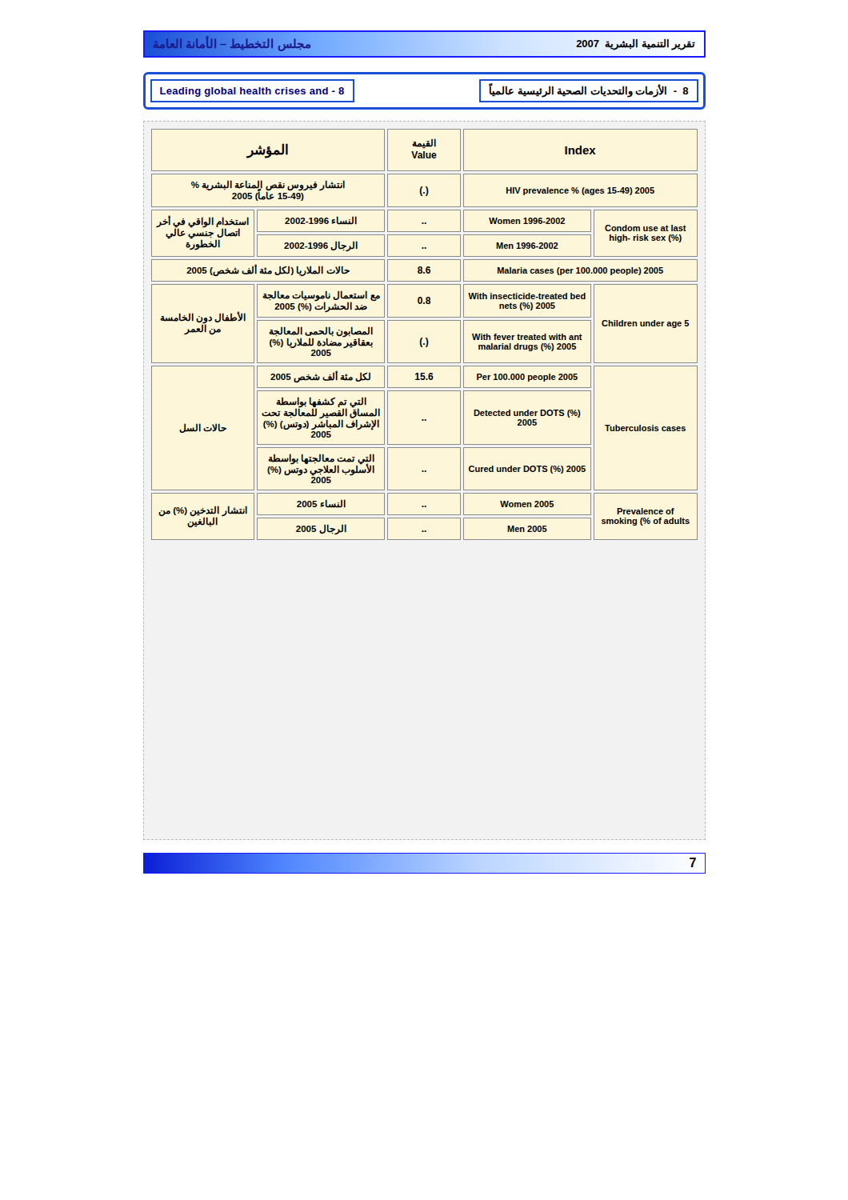تقرير التنمية البشرية 2007
مجلس التخطيط – الأمانة العامة
8 - الأزمات والتحديات الصحية الرئيسية عالمياً
8 - Leading global health crises and
| Index | القيمة Value | المؤشر |
| --- | --- | --- |
| HIV prevalence % (ages 15-49) 2005 | (.) | انتشار فيروس نقص المناعة البشرية % (15-49 عاماً) 2005 |
| Condom use at last high- risk sex (%) | Women 1996-2002 | .. | النساء 1996-2002 | استخدام الواقي في أخر اتصال جنسي عالي الخطورة |
| Men 1996-2002 | .. | الرجال 1996-2002 |
| Malaria cases (per 100.000 people) 2005 | 8.6 | حالات الملاريا (لكل مئة ألف شخص) 2005 |
| Children under age 5 | With insecticide-treated bed nets (%) 2005 | 0.8 | مع استعمال ناموسيات معالجة ضد الحشرات (%) 2005 | الأطفال دون الخامسة من العمر |
| With fever treated with ant malarial drugs (%) 2005 | (.) | المصابون بالحمى المعالجة بعقاقير مضادة للملاريا (%) 2005 |
| Tuberculosis cases | Per 100.000 people 2005 | 15.6 | لكل مئة ألف شخص 2005 | حالات السل |
| Detected under DOTS (%) 2005 | .. | التي تم كشفها بواسطة المساق القصير للمعالجة تحت الإشراف المباشر (دوتس) (%) 2005 |
| Cured under DOTS (%) 2005 | .. | التي تمت معالجتها بواسطة الأسلوب العلاجي دوتس (%) 2005 |
| Prevalence of smoking (% of adults | Women 2005 | .. | النساء 2005 | انتشار التدخين (%) من البالغين |
| Men 2005 | .. | الرجال 2005 |
7